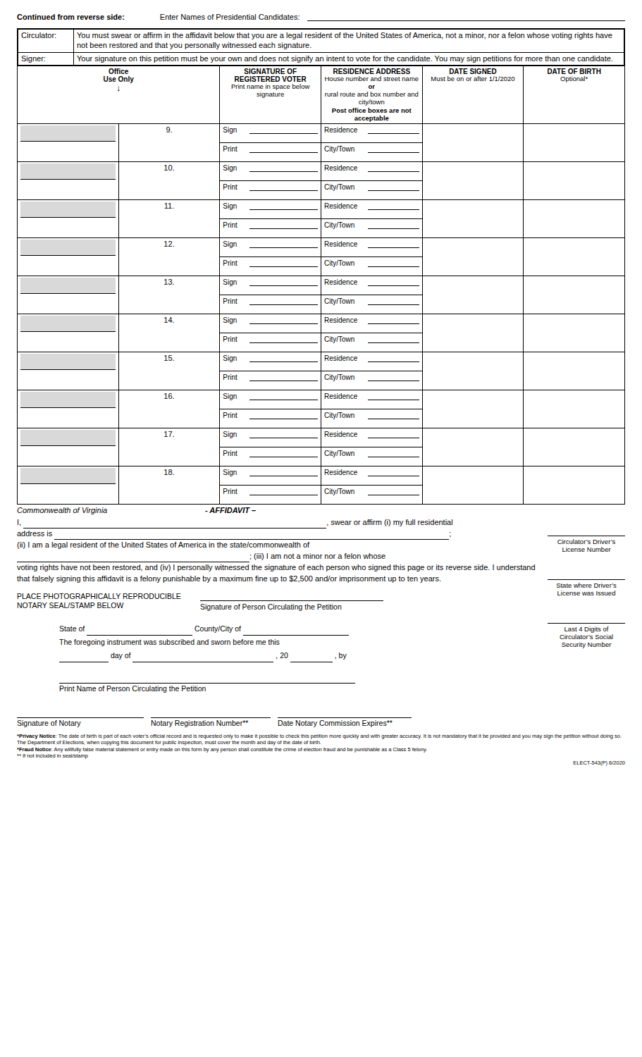Continued from reverse side: Enter Names of Presidential Candidates:
| / Circulator: / You must swear or affirm in the affidavit below that you are a legal resident of the United States of America, not a minor, nor a felon whose voting rights have not been restored and that you personally witnessed each signature. / / Signer: / Your signature on this petition must be your own and does not signify an intent to vote for the candidate. You may sign petitions for more than one candidate. / |
| Office Use Only ↓ | SIGNATURE OF REGISTERED VOTER Print name in space below signature | RESIDENCE ADDRESS House number and street name or rural route and box number and city/town Post office boxes are not acceptable | DATE SIGNED Must be on or after 1/1/2020 | DATE OF BIRTH Optional* |
| | 9. | Sign | Residence | | |
| Print | City/Town |
| | 10. | Sign | Residence | | |
| Print | City/Town |
| | 11. | Sign | Residence | | |
| Print | City/Town |
| | 12. | Sign | Residence | | |
| Print | City/Town |
| | 13. | Sign | Residence | | |
| Print | City/Town |
| | 14. | Sign | Residence | | |
| Print | City/Town |
| | 15. | Sign | Residence | | |
| Print | City/Town |
| | 16. | Sign | Residence | | |
| Print | City/Town |
| | 17. | Sign | Residence | | |
| Print | City/Town |
| | 18. | Sign | Residence | | |
| Print | City/Town |
Commonwealth of Virginia - AFFIDAVIT –
I, , swear or affirm (i) my full residential
address is ;
(ii) I am a legal resident of the United States of America in the state/commonwealth of
; (iii) I am not a minor nor a felon whose
voting rights have not been restored, and (iv) I personally witnessed the signature of each person who signed this page or its reverse side. I understand that falsely signing this affidavit is a felony punishable by a maximum fine up to $2,500 and/or imprisonment up to ten years.
PLACE PHOTOGRAPHICALLY REPRODUCIBLE
NOTARY SEAL/STAMP BELOW
Signature of Person Circulating the Petition
State of County/City of
The foregoing instrument was subscribed and sworn before me this
day of , 20 , by
Print Name of Person Circulating the Petition
Signature of Notary
Notary Registration Number**
Date Notary Commission Expires**
Circulator’s Driver’s License Number
State where Driver’s License was Issued
Last 4 Digits of Circulator’s Social Security Number
*Privacy Notice: The date of birth is part of each voter’s official record and is requested only to make it possible to check this petition more quickly and with greater accuracy. It is not mandatory that it be provided and you may sign the petition without doing so. The Department of Elections, when copying this document for public inspection, must cover the month and day of the date of birth.
*Fraud Notice: Any willfully false material statement or entry made on this form by any person shall constitute the crime of election fraud and be punishable as a Class 5 felony.
** If not included in seal/stamp
ELECT-543(P) 6/2020